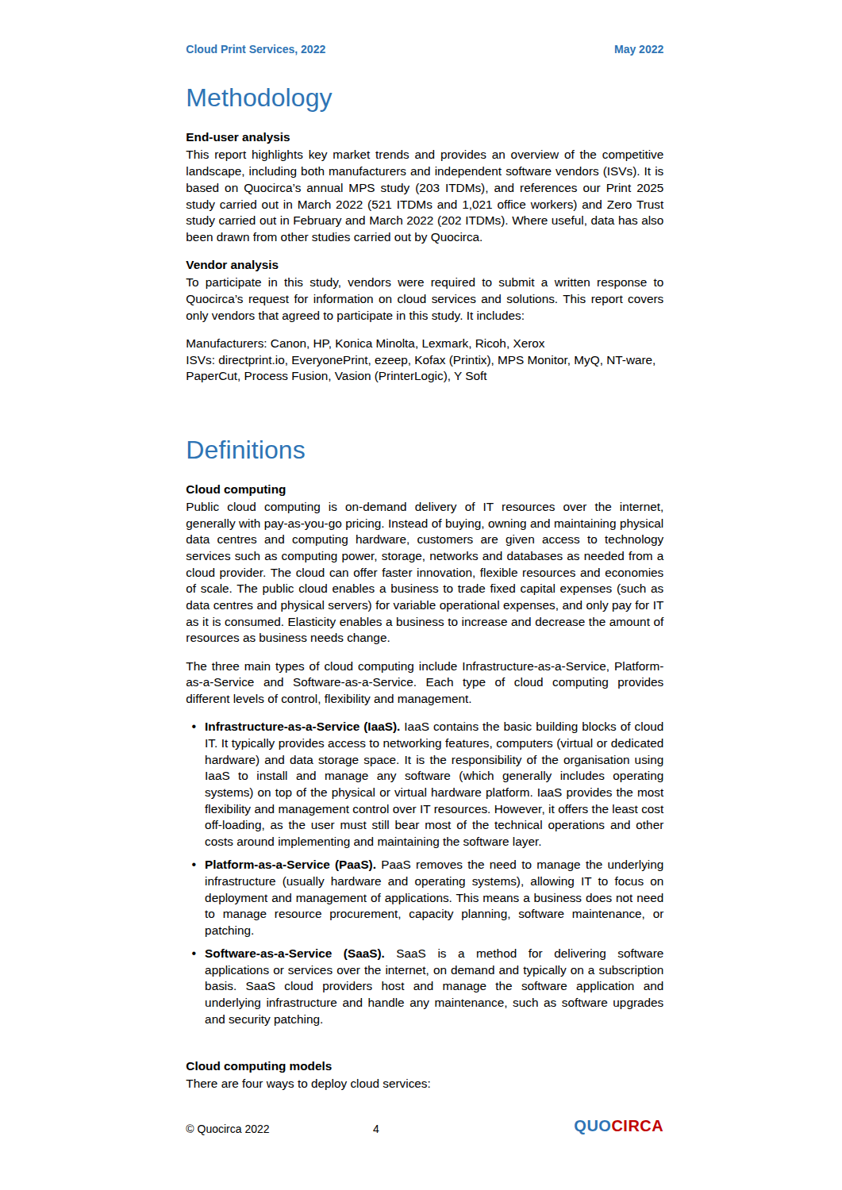Cloud Print Services, 2022 May 2022
Methodology
End-user analysis
This report highlights key market trends and provides an overview of the competitive landscape, including both manufacturers and independent software vendors (ISVs). It is based on Quocirca’s annual MPS study (203 ITDMs), and references our Print 2025 study carried out in March 2022 (521 ITDMs and 1,021 office workers) and Zero Trust study carried out in February and March 2022 (202 ITDMs). Where useful, data has also been drawn from other studies carried out by Quocirca.
Vendor analysis
To participate in this study, vendors were required to submit a written response to Quocirca’s request for information on cloud services and solutions. This report covers only vendors that agreed to participate in this study. It includes:
Manufacturers: Canon, HP, Konica Minolta, Lexmark, Ricoh, Xerox
ISVs: directprint.io, EveryonePrint, ezeep, Kofax (Printix), MPS Monitor, MyQ, NT-ware, PaperCut, Process Fusion, Vasion (PrinterLogic), Y Soft
Definitions
Cloud computing
Public cloud computing is on-demand delivery of IT resources over the internet, generally with pay-as-you-go pricing. Instead of buying, owning and maintaining physical data centres and computing hardware, customers are given access to technology services such as computing power, storage, networks and databases as needed from a cloud provider. The cloud can offer faster innovation, flexible resources and economies of scale. The public cloud enables a business to trade fixed capital expenses (such as data centres and physical servers) for variable operational expenses, and only pay for IT as it is consumed. Elasticity enables a business to increase and decrease the amount of resources as business needs change.
The three main types of cloud computing include Infrastructure-as-a-Service, Platform-as-a-Service and Software-as-a-Service. Each type of cloud computing provides different levels of control, flexibility and management.
Infrastructure-as-a-Service (IaaS). IaaS contains the basic building blocks of cloud IT. It typically provides access to networking features, computers (virtual or dedicated hardware) and data storage space. It is the responsibility of the organisation using IaaS to install and manage any software (which generally includes operating systems) on top of the physical or virtual hardware platform. IaaS provides the most flexibility and management control over IT resources. However, it offers the least cost off-loading, as the user must still bear most of the technical operations and other costs around implementing and maintaining the software layer.
Platform-as-a-Service (PaaS). PaaS removes the need to manage the underlying infrastructure (usually hardware and operating systems), allowing IT to focus on deployment and management of applications. This means a business does not need to manage resource procurement, capacity planning, software maintenance, or patching.
Software-as-a-Service (SaaS). SaaS is a method for delivering software applications or services over the internet, on demand and typically on a subscription basis. SaaS cloud providers host and manage the software application and underlying infrastructure and handle any maintenance, such as software upgrades and security patching.
Cloud computing models
There are four ways to deploy cloud services:
© Quocirca 2022 4 QUO CIRCA